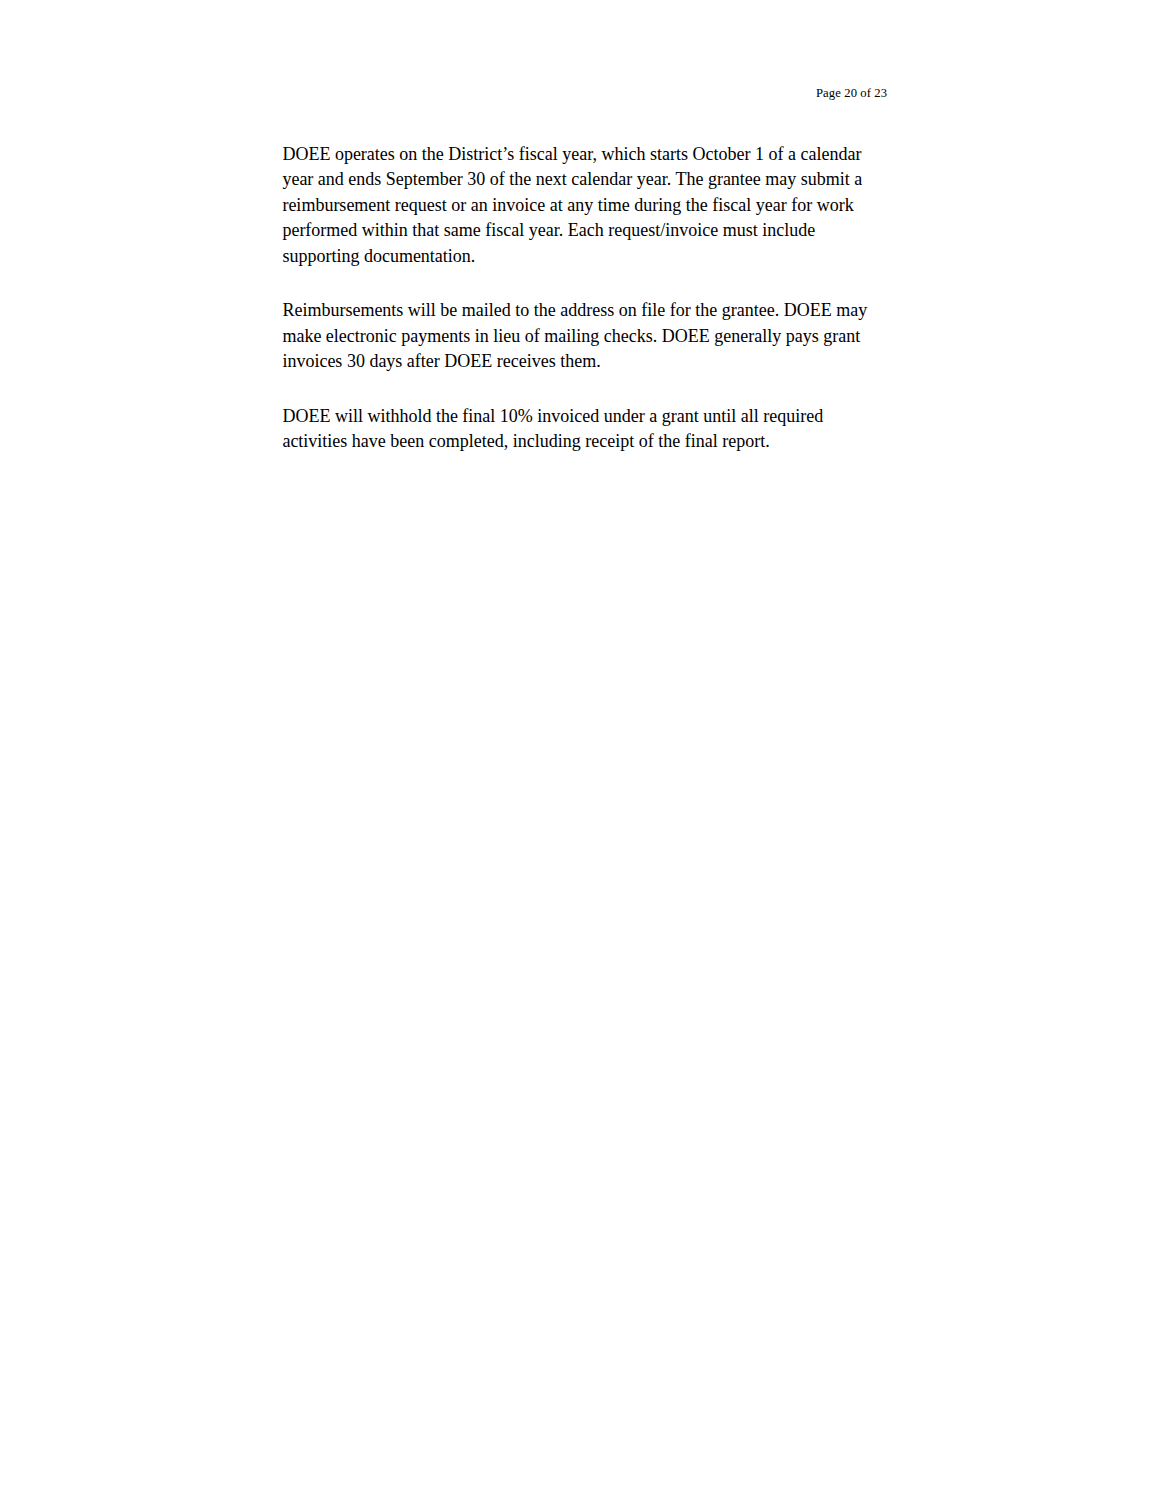Page 20 of 23
DOEE operates on the District’s fiscal year, which starts October 1 of a calendar year and ends September 30 of the next calendar year. The grantee may submit a reimbursement request or an invoice at any time during the fiscal year for work performed within that same fiscal year. Each request/invoice must include supporting documentation.
Reimbursements will be mailed to the address on file for the grantee. DOEE may make electronic payments in lieu of mailing checks. DOEE generally pays grant invoices 30 days after DOEE receives them.
DOEE will withhold the final 10% invoiced under a grant until all required activities have been completed, including receipt of the final report.